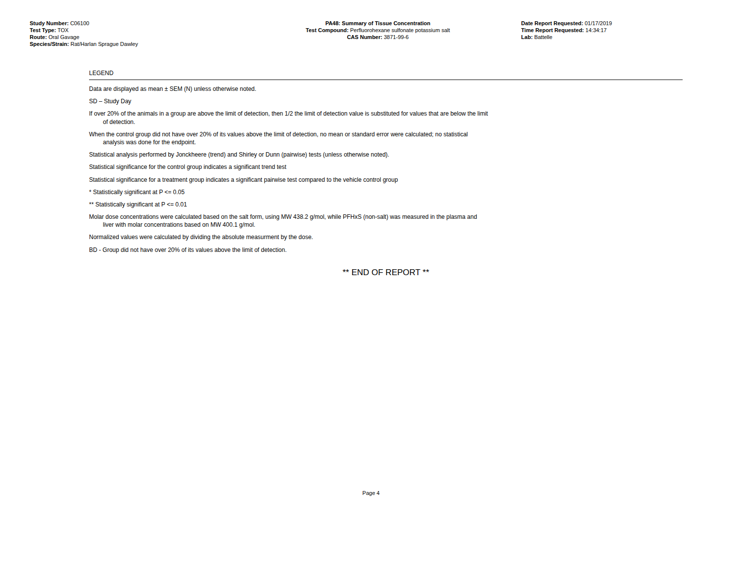| Study Number: C06100 | PA48: Summary of Tissue Concentration | Date Report Requested: 01/17/2019 |
| Test Type: TOX | Test Compound: Perfluorohexane sulfonate potassium salt | Time Report Requested: 14:34:17 |
| Route: Oral Gavage | CAS Number: 3871-99-6 | Lab: Battelle |
| Species/Strain: Rat/Harlan Sprague Dawley | | |
LEGEND
Data are displayed as mean ± SEM (N) unless otherwise noted.
SD – Study Day
If over 20% of the animals in a group are above the limit of detection, then 1/2 the limit of detection value is substituted for values that are below the limit of detection.
When the control group did not have over 20% of its values above the limit of detection, no mean or standard error were calculated; no statistical analysis was done for the endpoint.
Statistical analysis performed by Jonckheere (trend) and Shirley or Dunn (pairwise) tests (unless otherwise noted).
Statistical significance for the control group indicates a significant trend test
Statistical significance for a treatment group indicates a significant pairwise test compared to the vehicle control group
* Statistically significant at P <= 0.05
** Statistically significant at P <= 0.01
Molar dose concentrations were calculated based on the salt form, using MW 438.2 g/mol, while PFHxS (non-salt) was measured in the plasma and liver with molar concentrations based on MW 400.1 g/mol.
Normalized values were calculated by dividing the absolute measurment by the dose.
BD - Group did not have over 20% of its values above the limit of detection.
** END OF REPORT **
Page 4